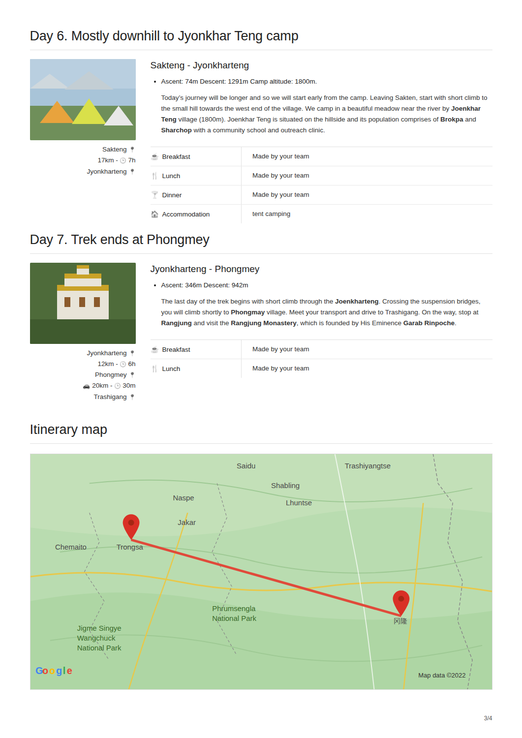Day 6. Mostly downhill to Jyonkhar Teng camp
Sakteng
17km - 7h
Jyonkharteng
Sakteng - Jyonkharteng
Ascent: 74m Descent: 1291m Camp altitude: 1800m.
Today’s journey will be longer and so we will start early from the camp. Leaving Sakten, start with short climb to the small hill towards the west end of the village. We camp in a beautiful meadow near the river by Joenkhar Teng village (1800m). Joenkhar Teng is situated on the hillside and its population comprises of Brokpa and Sharchop with a community school and outreach clinic.
| ☕ Breakfast | Made by your team |
| 🍴 Lunch | Made by your team |
| 🍸 Dinner | Made by your team |
| 🏠 Accommodation | tent camping |
Day 7. Trek ends at Phongmey
Jyonkharteng
12km - 6h
Phongmey
20km - 30m
Trashigang
Jyonkharteng - Phongmey
Ascent: 346m Descent: 942m
The last day of the trek begins with short climb through the Joenkharteng. Crossing the suspension bridges, you will climb shortly to Phongmay village. Meet your transport and drive to Trashigang. On the way, stop at Rangjung and visit the Rangjung Monastery, which is founded by His Eminence Garab Rinpoche.
| ☕ Breakfast | Made by your team |
| 🍴 Lunch | Made by your team |
Itinerary map
Saidu Trashiyangtse Shabling Naspe Lhuntse Jakar Chemaito Trongsa Phrumsengla National Park Jigme Singye Wangchuck National Park 冈隆 G o o g l e Map data ©2022
3/4